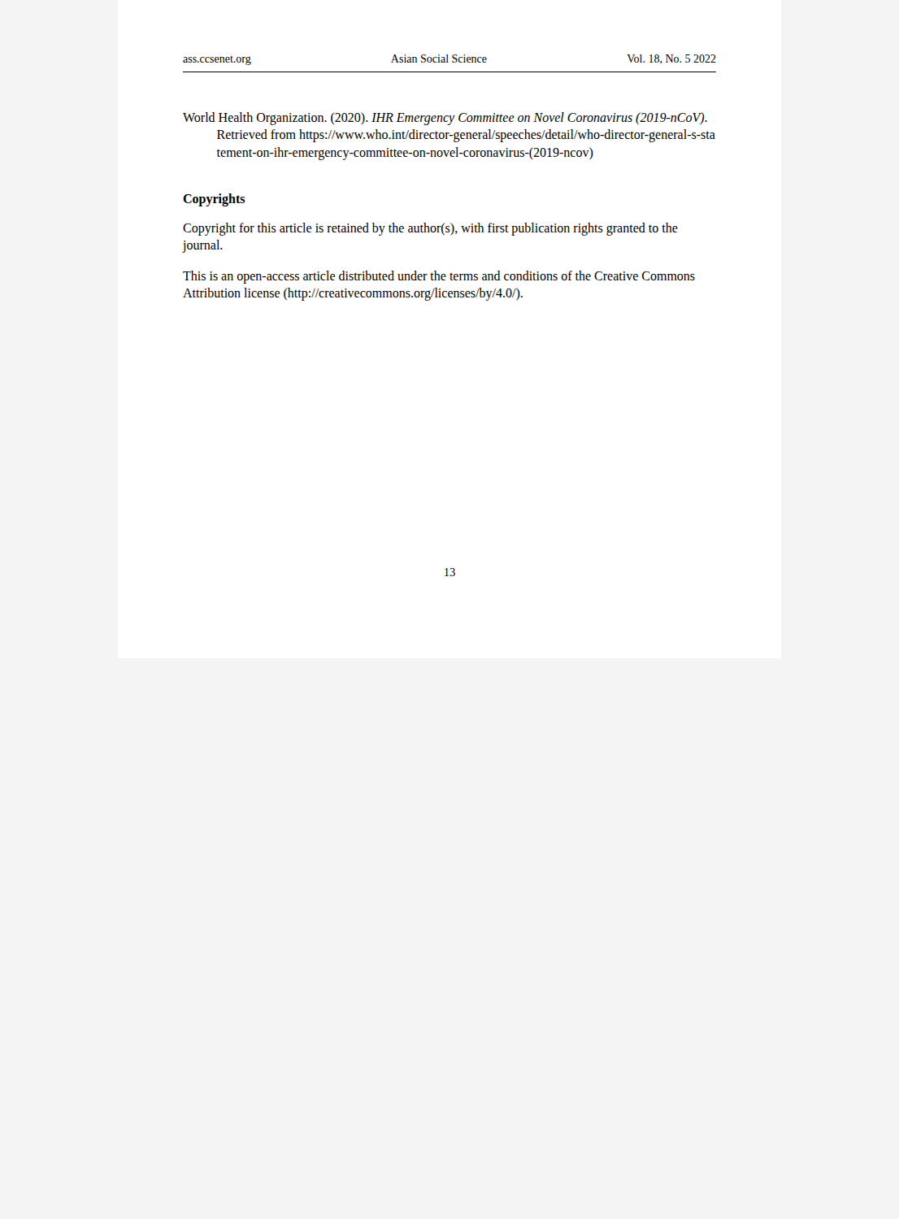ass.ccsenet.org Asian Social Science Vol. 18, No. 5 2022
World Health Organization. (2020). IHR Emergency Committee on Novel Coronavirus (2019-nCoV). Retrieved from https://www.who.int/director-general/speeches/detail/who-director-general-s-statement-on-ihr-emergency-committee-on-novel-coronavirus-(2019-ncov)
Copyrights
Copyright for this article is retained by the author(s), with first publication rights granted to the journal.
This is an open-access article distributed under the terms and conditions of the Creative Commons Attribution license (http://creativecommons.org/licenses/by/4.0/).
13